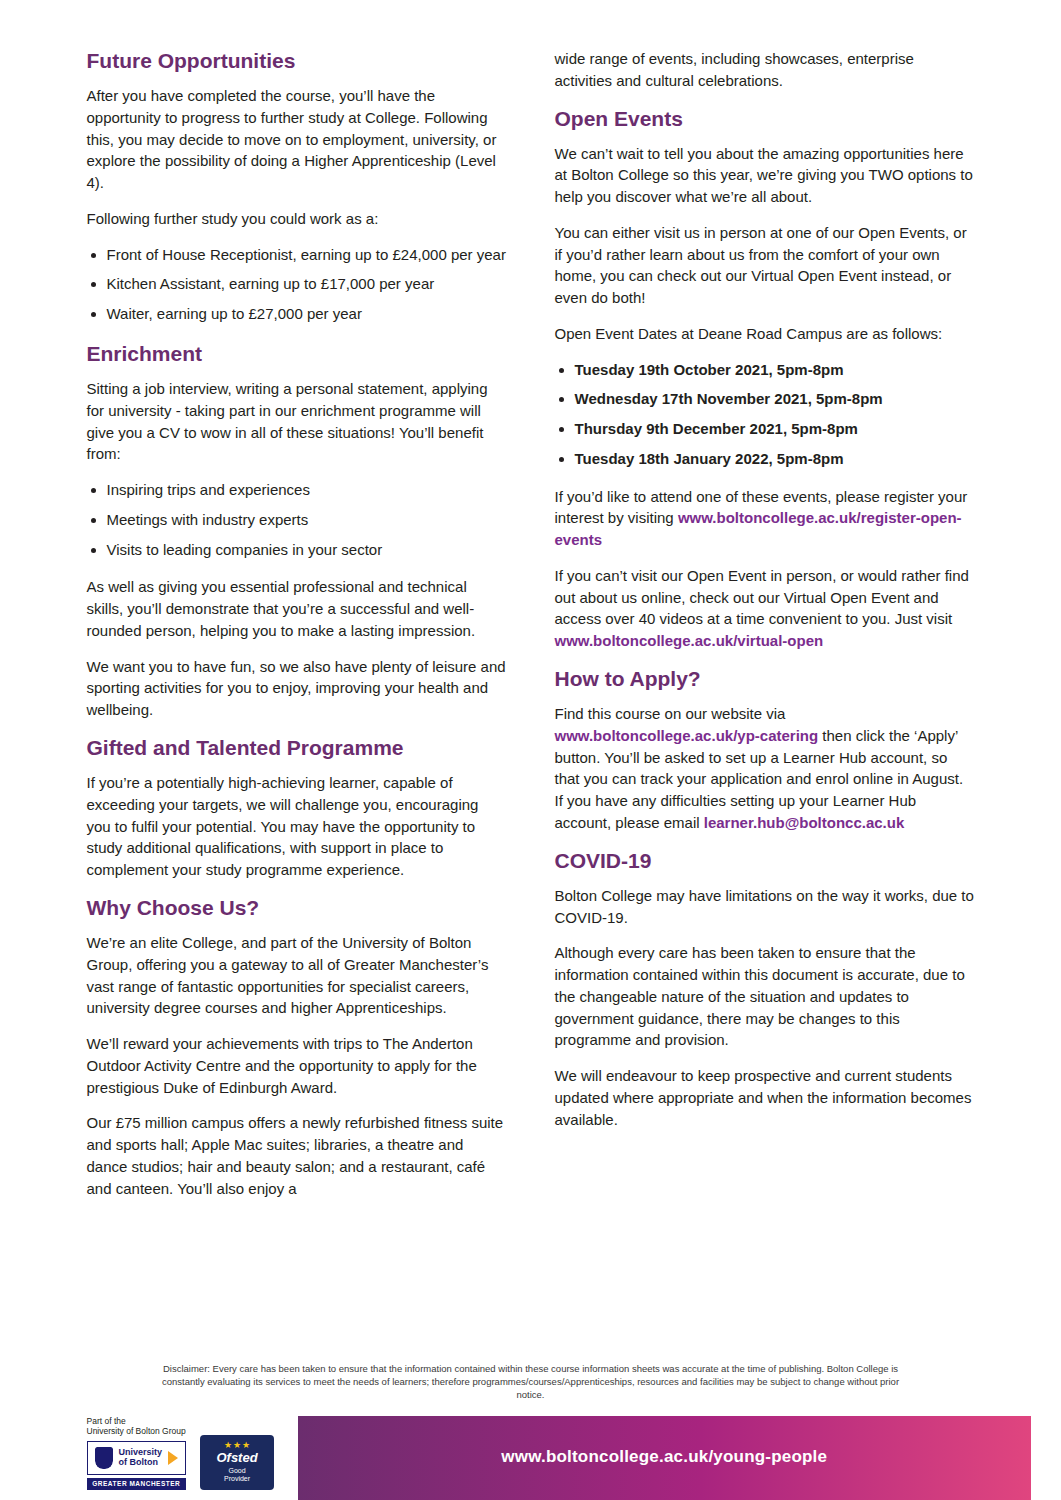Future Opportunities
After you have completed the course, you’ll have the opportunity to progress to further study at College. Following this, you may decide to move on to employment, university, or explore the possibility of doing a Higher Apprenticeship (Level 4).
Following further study you could work as a:
Front of House Receptionist, earning up to £24,000 per year
Kitchen Assistant, earning up to £17,000 per year
Waiter, earning up to £27,000 per year
Enrichment
Sitting a job interview, writing a personal statement, applying for university - taking part in our enrichment programme will give you a CV to wow in all of these situations! You’ll benefit from:
Inspiring trips and experiences
Meetings with industry experts
Visits to leading companies in your sector
As well as giving you essential professional and technical skills, you’ll demonstrate that you’re a successful and well-rounded person, helping you to make a lasting impression.
We want you to have fun, so we also have plenty of leisure and sporting activities for you to enjoy, improving your health and wellbeing.
Gifted and Talented Programme
If you’re a potentially high-achieving learner, capable of exceeding your targets, we will challenge you, encouraging you to fulfil your potential. You may have the opportunity to study additional qualifications, with support in place to complement your study programme experience.
Why Choose Us?
We’re an elite College, and part of the University of Bolton Group, offering you a gateway to all of Greater Manchester’s vast range of fantastic opportunities for specialist careers, university degree courses and higher Apprenticeships.
We’ll reward your achievements with trips to The Anderton Outdoor Activity Centre and the opportunity to apply for the prestigious Duke of Edinburgh Award.
Our £75 million campus offers a newly refurbished fitness suite and sports hall; Apple Mac suites; libraries, a theatre and dance studios; hair and beauty salon; and a restaurant, café and canteen. You’ll also enjoy a
wide range of events, including showcases, enterprise activities and cultural celebrations.
Open Events
We can’t wait to tell you about the amazing opportunities here at Bolton College so this year, we’re giving you TWO options to help you discover what we’re all about.
You can either visit us in person at one of our Open Events, or if you’d rather learn about us from the comfort of your own home, you can check out our Virtual Open Event instead, or even do both!
Open Event Dates at Deane Road Campus are as follows:
Tuesday 19th October 2021, 5pm-8pm
Wednesday 17th November 2021, 5pm-8pm
Thursday 9th December 2021, 5pm-8pm
Tuesday 18th January 2022, 5pm-8pm
If you’d like to attend one of these events, please register your interest by visiting www.boltoncollege.ac.uk/register-open-events
If you can’t visit our Open Event in person, or would rather find out about us online, check out our Virtual Open Event and access over 40 videos at a time convenient to you. Just visit www.boltoncollege.ac.uk/virtual-open
How to Apply?
Find this course on our website via www.boltoncollege.ac.uk/yp-catering then click the ‘Apply’ button. You’ll be asked to set up a Learner Hub account, so that you can track your application and enrol online in August. If you have any difficulties setting up your Learner Hub account, please email learner.hub@boltoncc.ac.uk
COVID-19
Bolton College may have limitations on the way it works, due to COVID-19.
Although every care has been taken to ensure that the information contained within this document is accurate, due to the changeable nature of the situation and updates to government guidance, there may be changes to this programme and provision.
We will endeavour to keep prospective and current students updated where appropriate and when the information becomes available.
Disclaimer: Every care has been taken to ensure that the information contained within these course information sheets was accurate at the time of publishing. Bolton College is constantly evaluating its services to meet the needs of learners; therefore programmes/courses/Apprenticeships, resources and facilities may be subject to change without prior notice.
Part of the
University of Bolton Group
University
of Bolton
GREATER MANCHESTER
★★★
Ofsted
Good
Provider
www.boltoncollege.ac.uk/young-people